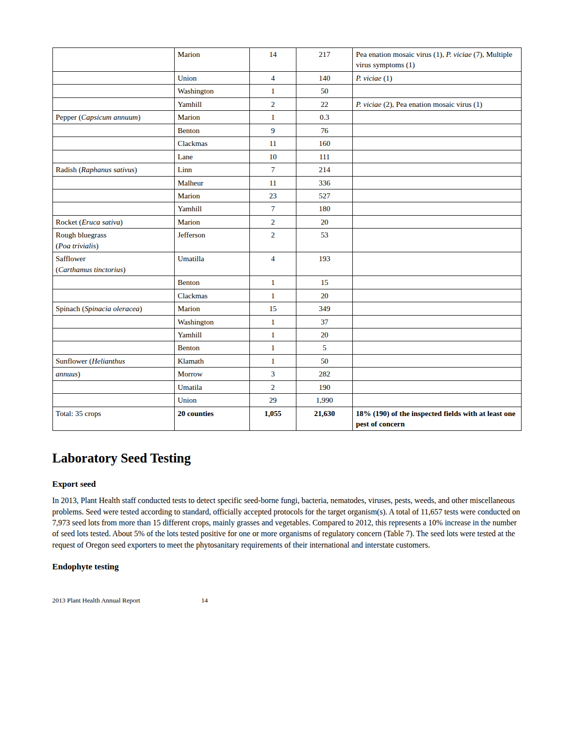| | Marion | 14 | 217 | Pea enation mosaic virus (1), P. viciae (7), Multiple virus symptoms (1) |
| | Union | 4 | 140 | P. viciae (1) |
| | Washington | 1 | 50 | |
| | Yamhill | 2 | 22 | P. viciae (2), Pea enation mosaic virus (1) |
| Pepper ( Capsicum annuum ) | Marion | 1 | 0.3 | |
| | Benton | 9 | 76 | |
| | Clackmas | 11 | 160 | |
| | Lane | 10 | 111 | |
| Radish ( Raphanus sativus ) | Linn | 7 | 214 | |
| | Malheur | 11 | 336 | |
| | Marion | 23 | 527 | |
| | Yamhill | 7 | 180 | |
| Rocket ( Eruca sativa ) | Marion | 2 | 20 | |
| Rough bluegrass ( Poa trivialis ) | Jefferson | 2 | 53 | |
| Safflower ( Carthamus tinctorius ) | Umatilla | 4 | 193 | |
| | Benton | 1 | 15 | |
| | Clackmas | 1 | 20 | |
| Spinach ( Spinacia oleracea ) | Marion | 15 | 349 | |
| | Washington | 1 | 37 | |
| | Yamhill | 1 | 20 | |
| | Benton | 1 | 5 | |
| Sunflower ( Helianthus | Klamath | 1 | 50 | |
| annuus ) | Morrow | 3 | 282 | |
| | Umatila | 2 | 190 | |
| | Union | 29 | 1,990 | |
| Total: 35 crops | 20 counties | 1,055 | 21,630 | 18% (190) of the inspected fields with at least one pest of concern |
Laboratory Seed Testing
Export seed
In 2013, Plant Health staff conducted tests to detect specific seed-borne fungi, bacteria, nematodes, viruses, pests, weeds, and other miscellaneous problems. Seed were tested according to standard, officially accepted protocols for the target organism(s). A total of 11,657 tests were conducted on 7,973 seed lots from more than 15 different crops, mainly grasses and vegetables. Compared to 2012, this represents a 10% increase in the number of seed lots tested. About 5% of the lots tested positive for one or more organisms of regulatory concern (Table 7). The seed lots were tested at the request of Oregon seed exporters to meet the phytosanitary requirements of their international and interstate customers.
Endophyte testing
2013 Plant Health Annual Report 14